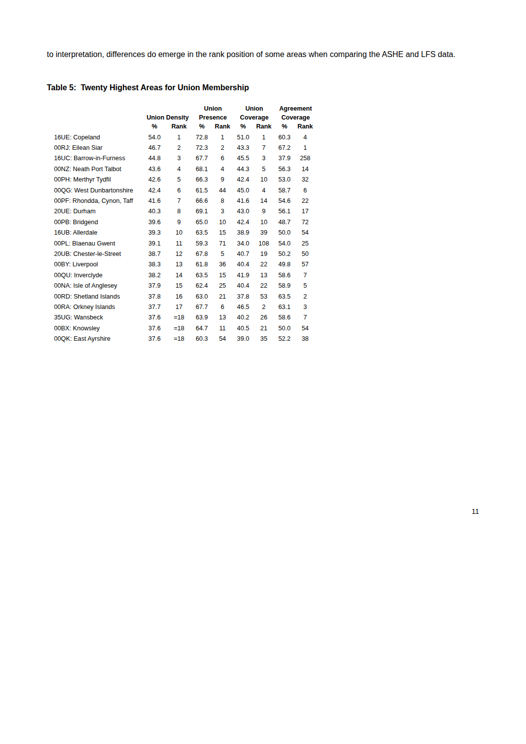to interpretation, differences do emerge in the rank position of some areas when comparing the ASHE and LFS data.
Table 5: Twenty Highest Areas for Union Membership
| | Union Density | Union Presence | Union Coverage | Agreement Coverage |
| --- | --- | --- | --- | --- |
| | % | Rank | % | Rank | % | Rank | % | Rank |
| 16UE: Copeland | 54.0 | 1 | 72.8 | 1 | 51.0 | 1 | 60.3 | 4 |
| 00RJ: Eilean Siar | 46.7 | 2 | 72.3 | 2 | 43.3 | 7 | 67.2 | 1 |
| 16UC: Barrow-in-Furness | 44.8 | 3 | 67.7 | 6 | 45.5 | 3 | 37.9 | 258 |
| 00NZ: Neath Port Talbot | 43.6 | 4 | 68.1 | 4 | 44.3 | 5 | 56.3 | 14 |
| 00PH: Merthyr Tydfil | 42.6 | 5 | 66.3 | 9 | 42.4 | 10 | 53.0 | 32 |
| 00QG: West Dunbartonshire | 42.4 | 6 | 61.5 | 44 | 45.0 | 4 | 58.7 | 6 |
| 00PF: Rhondda, Cynon, Taff | 41.6 | 7 | 66.6 | 8 | 41.6 | 14 | 54.6 | 22 |
| 20UE: Durham | 40.3 | 8 | 69.1 | 3 | 43.0 | 9 | 56.1 | 17 |
| 00PB: Bridgend | 39.6 | 9 | 65.0 | 10 | 42.4 | 10 | 48.7 | 72 |
| 16UB: Allerdale | 39.3 | 10 | 63.5 | 15 | 38.9 | 39 | 50.0 | 54 |
| 00PL: Blaenau Gwent | 39.1 | 11 | 59.3 | 71 | 34.0 | 108 | 54.0 | 25 |
| 20UB: Chester-le-Street | 38.7 | 12 | 67.8 | 5 | 40.7 | 19 | 50.2 | 50 |
| 00BY: Liverpool | 38.3 | 13 | 61.8 | 36 | 40.4 | 22 | 49.8 | 57 |
| 00QU: Inverclyde | 38.2 | 14 | 63.5 | 15 | 41.9 | 13 | 58.6 | 7 |
| 00NA: Isle of Anglesey | 37.9 | 15 | 62.4 | 25 | 40.4 | 22 | 58.9 | 5 |
| 00RD: Shetland Islands | 37.8 | 16 | 63.0 | 21 | 37.8 | 53 | 63.5 | 2 |
| 00RA: Orkney Islands | 37.7 | 17 | 67.7 | 6 | 46.5 | 2 | 63.1 | 3 |
| 35UG: Wansbeck | 37.6 | =18 | 63.9 | 13 | 40.2 | 26 | 58.6 | 7 |
| 00BX: Knowsley | 37.6 | =18 | 64.7 | 11 | 40.5 | 21 | 50.0 | 54 |
| 00QK: East Ayrshire | 37.6 | =18 | 60.3 | 54 | 39.0 | 35 | 52.2 | 38 |
11